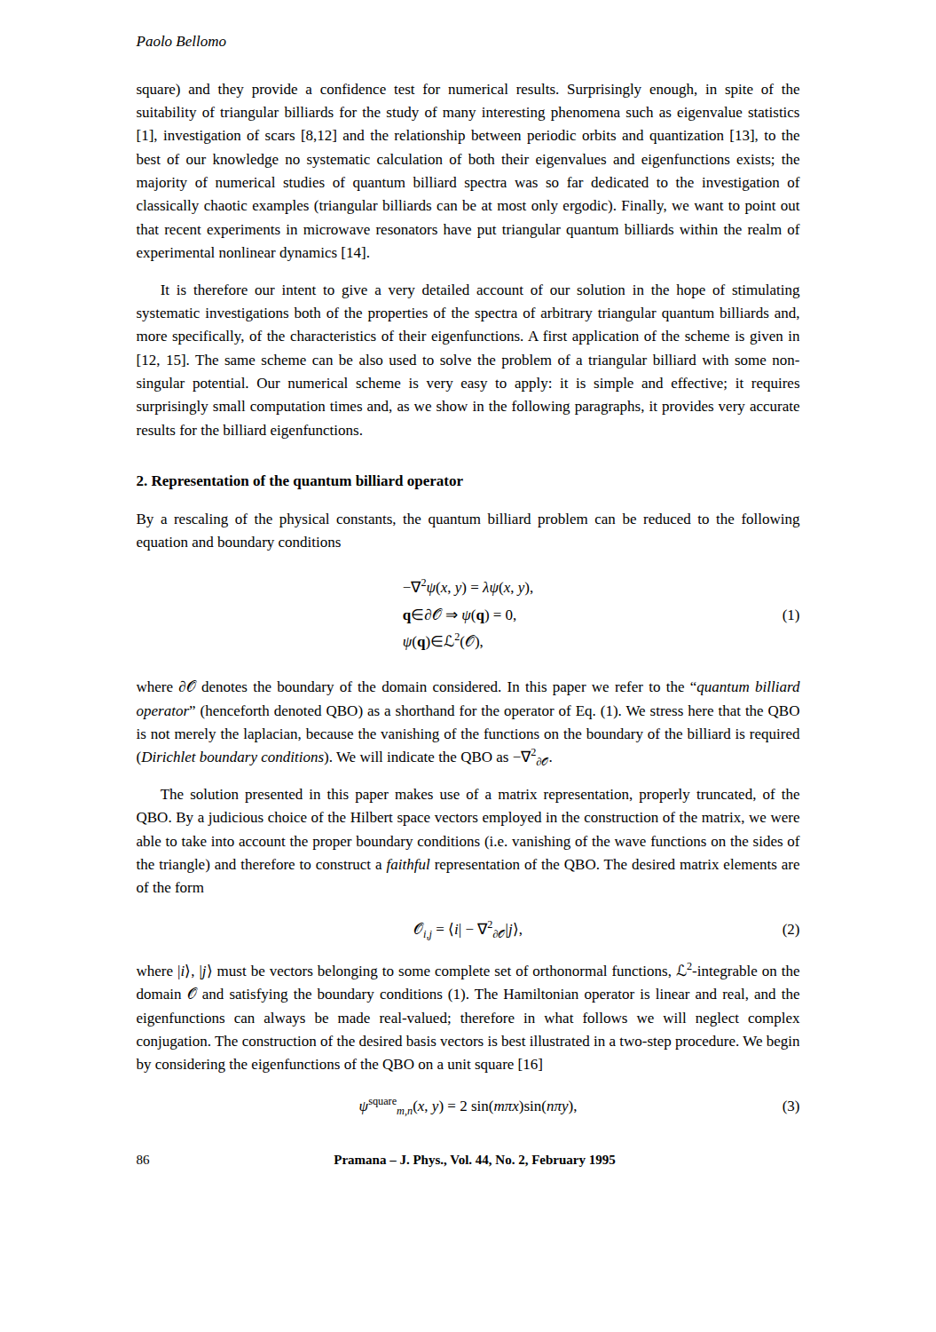Paolo Bellomo
square) and they provide a confidence test for numerical results. Surprisingly enough, in spite of the suitability of triangular billiards for the study of many interesting phenomena such as eigenvalue statistics [1], investigation of scars [8,12] and the relationship between periodic orbits and quantization [13], to the best of our knowledge no systematic calculation of both their eigenvalues and eigenfunctions exists; the majority of numerical studies of quantum billiard spectra was so far dedicated to the investigation of classically chaotic examples (triangular billiards can be at most only ergodic). Finally, we want to point out that recent experiments in microwave resonators have put triangular quantum billiards within the realm of experimental nonlinear dynamics [14].
It is therefore our intent to give a very detailed account of our solution in the hope of stimulating systematic investigations both of the properties of the spectra of arbitrary triangular quantum billiards and, more specifically, of the characteristics of their eigenfunctions. A first application of the scheme is given in [12, 15]. The same scheme can be also used to solve the problem of a triangular billiard with some non-singular potential. Our numerical scheme is very easy to apply: it is simple and effective; it requires surprisingly small computation times and, as we show in the following paragraphs, it provides very accurate results for the billiard eigenfunctions.
2. Representation of the quantum billiard operator
By a rescaling of the physical constants, the quantum billiard problem can be reduced to the following equation and boundary conditions
−∇2ψ(x, y) = λψ(x, y), q∈∂𝒪 ⇒ ψ(q) = 0, ψ(q)∈ℒ2(𝒪), (1)
where ∂𝒪 denotes the boundary of the domain considered. In this paper we refer to the “quantum billiard operator” (henceforth denoted QBO) as a shorthand for the operator of Eq. (1). We stress here that the QBO is not merely the laplacian, because the vanishing of the functions on the boundary of the billiard is required (Dirichlet boundary conditions). We will indicate the QBO as −∇2∂𝒪.
The solution presented in this paper makes use of a matrix representation, properly truncated, of the QBO. By a judicious choice of the Hilbert space vectors employed in the construction of the matrix, we were able to take into account the proper boundary conditions (i.e. vanishing of the wave functions on the sides of the triangle) and therefore to construct a faithful representation of the QBO. The desired matrix elements are of the form
𝒪i,j = ⟨i| − ∇2∂𝒪|j⟩, (2)
where |i⟩, |j⟩ must be vectors belonging to some complete set of orthonormal functions, ℒ2-integrable on the domain 𝒪 and satisfying the boundary conditions (1). The Hamiltonian operator is linear and real, and the eigenfunctions can always be made real-valued; therefore in what follows we will neglect complex conjugation. The construction of the desired basis vectors is best illustrated in a two-step procedure. We begin by considering the eigenfunctions of the QBO on a unit square [16]
ψsquarem,n(x, y) = 2 sin(mπx)sin(nπy), (3)
86 Pramana – J. Phys., Vol. 44, No. 2, February 1995